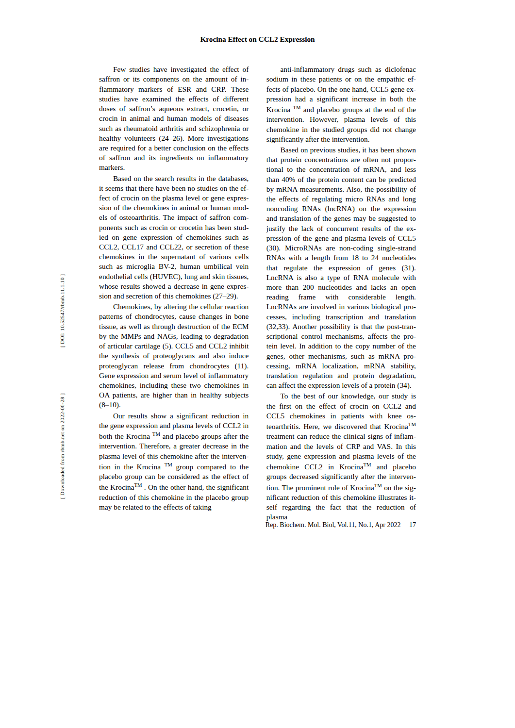Krocina Effect on CCL2 Expression
Few studies have investigated the effect of saffron or its components on the amount of inflammatory markers of ESR and CRP. These studies have examined the effects of different doses of saffron’s aqueous extract, crocetin, or crocin in animal and human models of diseases such as rheumatoid arthritis and schizophrenia or healthy volunteers (24–26). More investigations are required for a better conclusion on the effects of saffron and its ingredients on inflammatory markers.
Based on the search results in the databases, it seems that there have been no studies on the effect of crocin on the plasma level or gene expression of the chemokines in animal or human models of osteoarthritis. The impact of saffron components such as crocin or crocetin has been studied on gene expression of chemokines such as CCL2, CCL17 and CCL22, or secretion of these chemokines in the supernatant of various cells such as microglia BV-2, human umbilical vein endothelial cells (HUVEC), lung and skin tissues, whose results showed a decrease in gene expression and secretion of this chemokines (27–29).
Chemokines, by altering the cellular reaction patterns of chondrocytes, cause changes in bone tissue, as well as through destruction of the ECM by the MMPs and NAGs, leading to degradation of articular cartilage (5). CCL5 and CCL2 inhibit the synthesis of proteoglycans and also induce proteoglycan release from chondrocytes (11). Gene expression and serum level of inflammatory chemokines, including these two chemokines in OA patients, are higher than in healthy subjects (8–10).
Our results show a significant reduction in the gene expression and plasma levels of CCL2 in both the Krocina TM and placebo groups after the intervention. Therefore, a greater decrease in the plasma level of this chemokine after the intervention in the Krocina TM group compared to the placebo group can be considered as the effect of the KrocinaTM . On the other hand, the significant reduction of this chemokine in the placebo group may be related to the effects of taking
anti-inflammatory drugs such as diclofenac sodium in these patients or on the empathic effects of placebo. On the one hand, CCL5 gene expression had a significant increase in both the Krocina TM and placebo groups at the end of the intervention. However, plasma levels of this chemokine in the studied groups did not change significantly after the intervention.
Based on previous studies, it has been shown that protein concentrations are often not proportional to the concentration of mRNA, and less than 40% of the protein content can be predicted by mRNA measurements. Also, the possibility of the effects of regulating micro RNAs and long noncoding RNAs (lncRNA) on the expression and translation of the genes may be suggested to justify the lack of concurrent results of the expression of the gene and plasma levels of CCL5 (30). MicroRNAs are non-coding single-strand RNAs with a length from 18 to 24 nucleotides that regulate the expression of genes (31). LncRNA is also a type of RNA molecule with more than 200 nucleotides and lacks an open reading frame with considerable length. LncRNAs are involved in various biological processes, including transcription and translation (32,33). Another possibility is that the post-transcriptional control mechanisms, affects the protein level. In addition to the copy number of the genes, other mechanisms, such as mRNA processing, mRNA localization, mRNA stability, translation regulation and protein degradation, can affect the expression levels of a protein (34).
To the best of our knowledge, our study is the first on the effect of crocin on CCL2 and CCL5 chemokines in patients with knee osteoarthritis. Here, we discovered that KrocinaTM treatment can reduce the clinical signs of inflammation and the levels of CRP and VAS. In this study, gene expression and plasma levels of the chemokine CCL2 in KrocinaTM and placebo groups decreased significantly after the intervention. The prominent role of KrocinaTM on the significant reduction of this chemokine illustrates itself regarding the fact that the reduction of plasma
Rep. Biochem. Mol. Biol, Vol.11, No.1, Apr 2022 17
[ Downloaded from rbmb.net on 2022-06-28 ]
[ DOI: 10.52547/rbmb.11.1.10 ]